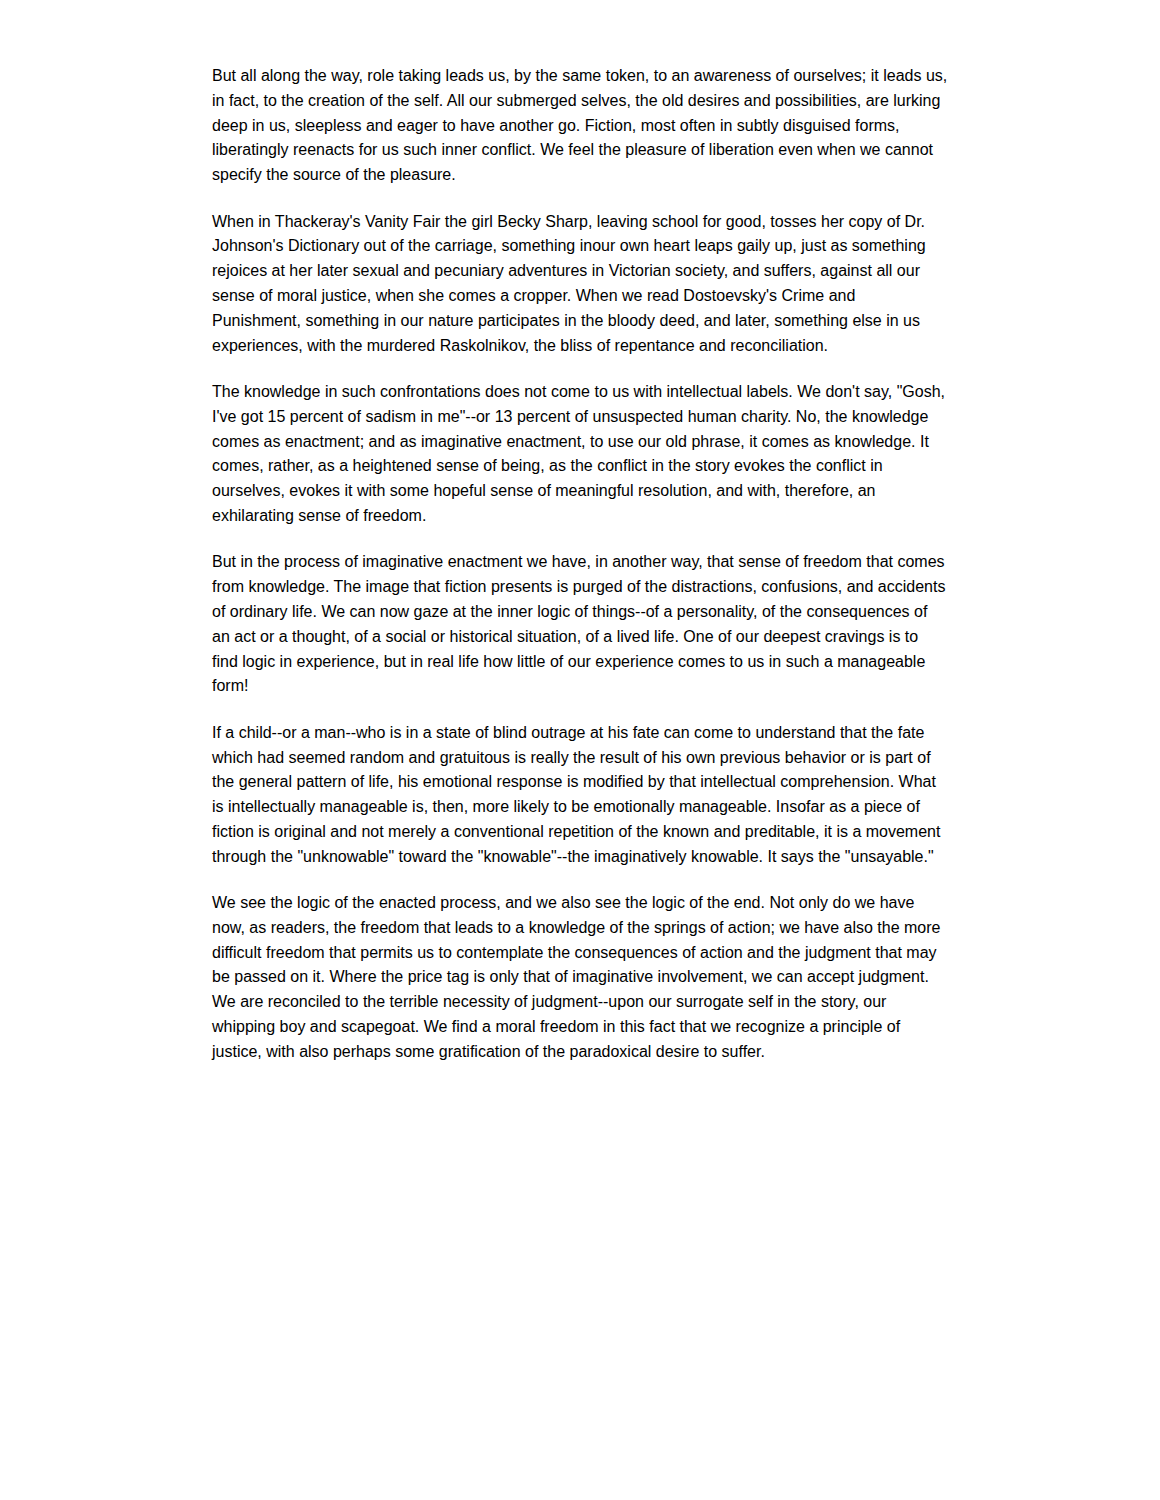But all along the way, role taking leads us, by the same token, to an awareness of ourselves; it leads us, in fact, to the creation of the self. All our submerged selves, the old desires and possibilities, are lurking deep in us, sleepless and eager to have another go. Fiction, most often in subtly disguised forms, liberatingly reenacts for us such inner conflict. We feel the pleasure of liberation even when we cannot specify the source of the pleasure.
When in Thackeray's Vanity Fair the girl Becky Sharp, leaving school for good, tosses her copy of Dr. Johnson's Dictionary out of the carriage, something inour own heart leaps gaily up, just as something rejoices at her later sexual and pecuniary adventures in Victorian society, and suffers, against all our sense of moral justice, when she comes a cropper. When we read Dostoevsky's Crime and Punishment, something in our nature participates in the bloody deed, and later, something else in us experiences, with the murdered Raskolnikov, the bliss of repentance and reconciliation.
The knowledge in such confrontations does not come to us with intellectual labels. We don't say, "Gosh, I've got 15 percent of sadism in me"--or 13 percent of unsuspected human charity. No, the knowledge comes as enactment; and as imaginative enactment, to use our old phrase, it comes as knowledge. It comes, rather, as a heightened sense of being, as the conflict in the story evokes the conflict in ourselves, evokes it with some hopeful sense of meaningful resolution, and with, therefore, an exhilarating sense of freedom.
But in the process of imaginative enactment we have, in another way, that sense of freedom that comes from knowledge. The image that fiction presents is purged of the distractions, confusions, and accidents of ordinary life. We can now gaze at the inner logic of things--of a personality, of the consequences of an act or a thought, of a social or historical situation, of a lived life. One of our deepest cravings is to find logic in experience, but in real life how little of our experience comes to us in such a manageable form!
If a child--or a man--who is in a state of blind outrage at his fate can come to understand that the fate which had seemed random and gratuitous is really the result of his own previous behavior or is part of the general pattern of life, his emotional response is modified by that intellectual comprehension. What is intellectually manageable is, then, more likely to be emotionally manageable. Insofar as a piece of fiction is original and not merely a conventional repetition of the known and preditable, it is a movement through the "unknowable" toward the "knowable"--the imaginatively knowable. It says the "unsayable."
We see the logic of the enacted process, and we also see the logic of the end. Not only do we have now, as readers, the freedom that leads to a knowledge of the springs of action; we have also the more difficult freedom that permits us to contemplate the consequences of action and the judgment that may be passed on it. Where the price tag is only that of imaginative involvement, we can accept judgment. We are reconciled to the terrible necessity of judgment--upon our surrogate self in the story, our whipping boy and scapegoat. We find a moral freedom in this fact that we recognize a principle of justice, with also perhaps some gratification of the paradoxical desire to suffer.